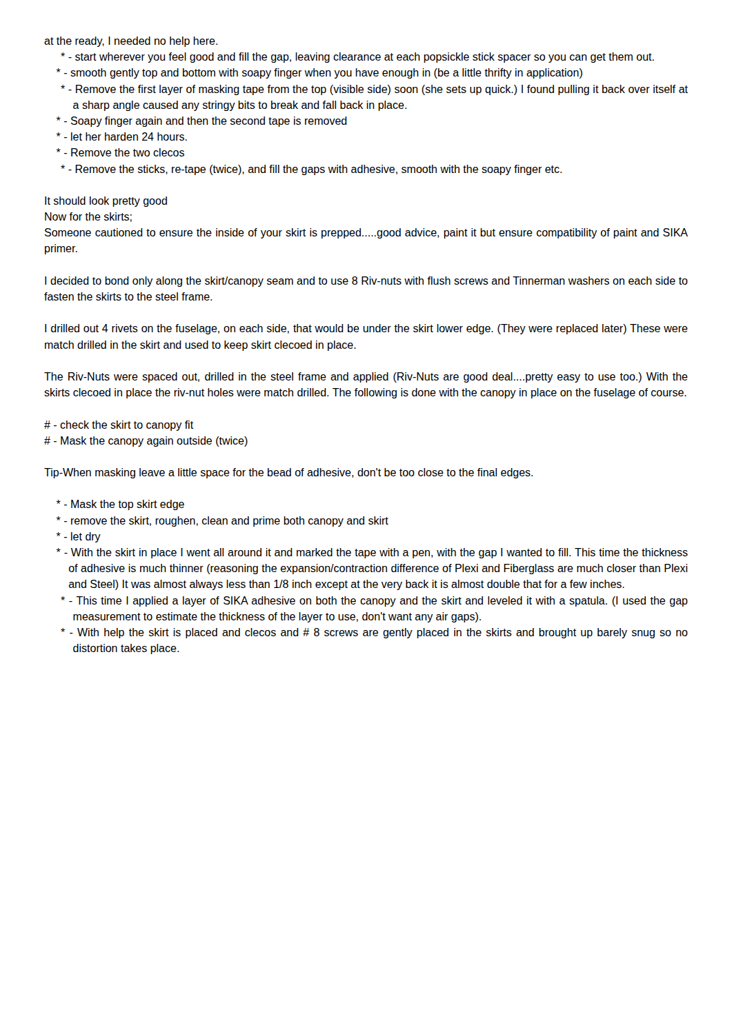at the ready, I needed no help here.
* - start wherever you feel good and fill the gap, leaving clearance at each popsickle stick spacer so you can get them out.
* - smooth gently top and bottom with soapy finger when you have enough in (be a little thrifty in application)
* - Remove the first layer of masking tape from the top (visible side) soon (she sets up quick.) I found pulling it back over itself at a sharp angle caused any stringy bits to break and fall back in place.
* - Soapy finger again and then the second tape is removed
* - let her harden 24 hours.
* - Remove the two clecos
* - Remove the sticks, re-tape (twice), and fill the gaps with adhesive, smooth with the soapy finger etc.
It should look pretty good
Now for the skirts;
Someone cautioned to ensure the inside of your skirt is prepped.....good advice, paint it but ensure compatibility of paint and SIKA primer.
I decided to bond only along the skirt/canopy seam and to use 8 Riv-nuts with flush screws and Tinnerman washers on each side to fasten the skirts to the steel frame.
I drilled out 4 rivets on the fuselage, on each side, that would be under the skirt lower edge. (They were replaced later) These were match drilled in the skirt and used to keep skirt clecoed in place.
The Riv-Nuts were spaced out, drilled in the steel frame and applied (Riv-Nuts are good deal....pretty easy to use too.) With the skirts clecoed in place the riv-nut holes were match drilled. The following is done with the canopy in place on the fuselage of course.
# - check the skirt to canopy fit
# - Mask the canopy again outside (twice)
Tip-When masking leave a little space for the bead of adhesive, don't be too close to the final edges.
* - Mask the top skirt edge
* - remove the skirt, roughen, clean and prime both canopy and skirt
* - let dry
* - With the skirt in place I went all around it and marked the tape with a pen, with the gap I wanted to fill. This time the thickness of adhesive is much thinner (reasoning the expansion/contraction difference of Plexi and Fiberglass are much closer than Plexi and Steel) It was almost always less than 1/8 inch except at the very back it is almost double that for a few inches.
* - This time I applied a layer of SIKA adhesive on both the canopy and the skirt and leveled it with a spatula. (I used the gap measurement to estimate the thickness of the layer to use, don't want any air gaps).
* - With help the skirt is placed and clecos and # 8 screws are gently placed in the skirts and brought up barely snug so no distortion takes place.